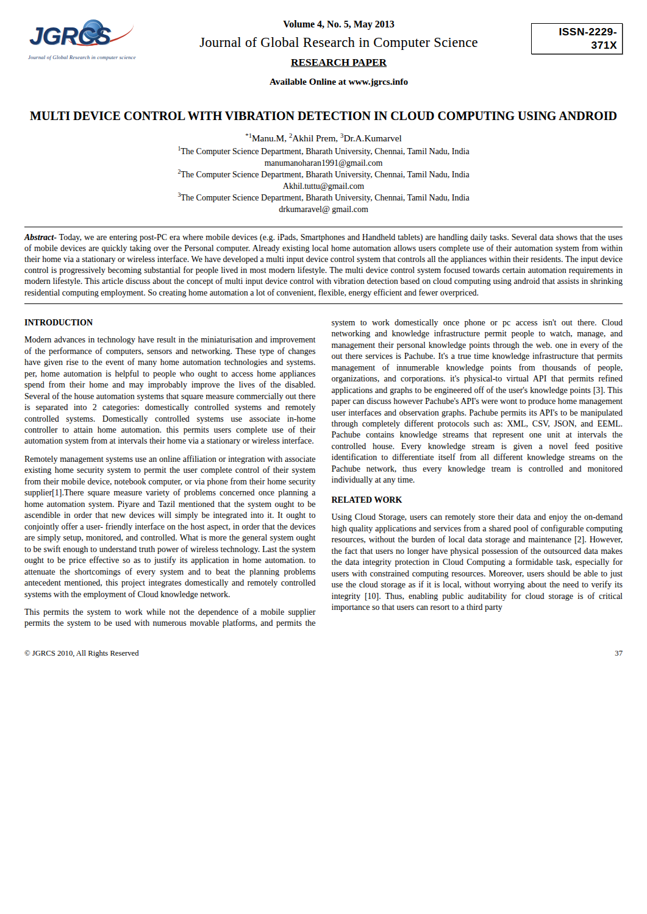JGRCS Journal of Global Research in computer science
Volume 4, No. 5, May 2013
Journal of Global Research in Computer Science
RESEARCH PAPER
Available Online at www.jgrcs.info
ISSN-2229-371X
Multi Device Control with Vibration Detection in Cloud Computing Using Android
*1Manu.M, 2Akhil Prem, 3Dr.A.Kumarvel
1The Computer Science Department, Bharath University, Chennai, Tamil Nadu, India manumanoharan1991@gmail.com
2The Computer Science Department, Bharath University, Chennai, Tamil Nadu, India Akhil.tuttu@gmail.com
3The Computer Science Department, Bharath University, Chennai, Tamil Nadu, India drkumaravel@ gmail.com
Abstract- Today, we are entering post-PC era where mobile devices (e.g. iPads, Smartphones and Handheld tablets) are handling daily tasks. Several data shows that the uses of mobile devices are quickly taking over the Personal computer. Already existing local home automation allows users complete use of their automation system from within their home via a stationary or wireless interface. We have developed a multi input device control system that controls all the appliances within their residents. The input device control is progressively becoming substantial for people lived in most modern lifestyle. The multi device control system focused towards certain automation requirements in modern lifestyle. This article discuss about the concept of multi input device control with vibration detection based on cloud computing using android that assists in shrinking residential computing employment. So creating home automation a lot of convenient, flexible, energy efficient and fewer overpriced.
Introduction
Modern advances in technology have result in the miniaturisation and improvement of the performance of computers, sensors and networking. These type of changes have given rise to the event of many home automation technologies and systems. per, home automation is helpful to people who ought to access home appliances spend from their home and may improbably improve the lives of the disabled. Several of the house automation systems that square measure commercially out there is separated into 2 categories: domestically controlled systems and remotely controlled systems. Domestically controlled systems use associate in-home controller to attain home automation. this permits users complete use of their automation system from at intervals their home via a stationary or wireless interface.
Remotely management systems use an online affiliation or integration with associate existing home security system to permit the user complete control of their system from their mobile device, notebook computer, or via phone from their home security supplier[1].There square measure variety of problems concerned once planning a home automation system. Piyare and Tazil mentioned that the system ought to be ascendible in order that new devices will simply be integrated into it. It ought to conjointly offer a user- friendly interface on the host aspect, in order that the devices are simply setup, monitored, and controlled. What is more the general system ought to be swift enough to understand truth power of wireless technology. Last the system ought to be price effective so as to justify its application in home automation. to attenuate the shortcomings of every system and to beat the planning problems antecedent mentioned, this project integrates domestically and remotely controlled systems with the employment of Cloud knowledge network.
This permits the system to work while not the dependence of a mobile supplier permits the system to be used with numerous movable platforms, and permits the system to work domestically once phone or pc access isn't out there. Cloud networking and knowledge infrastructure permit people to watch, manage, and management their personal knowledge points through the web. one in every of the out there services is Pachube. It's a true time knowledge infrastructure that permits management of innumerable knowledge points from thousands of people, organizations, and corporations. it's physical-to virtual API that permits refined applications and graphs to be engineered off of the user's knowledge points [3]. This paper can discuss however Pachube's API's were wont to produce home management user interfaces and observation graphs. Pachube permits its API's to be manipulated through completely different protocols such as: XML, CSV, JSON, and EEML. Pachube contains knowledge streams that represent one unit at intervals the controlled house. Every knowledge stream is given a novel feed positive identification to differentiate itself from all different knowledge streams on the Pachube network, thus every knowledge tream is controlled and monitored individually at any time.
Related Work
Using Cloud Storage, users can remotely store their data and enjoy the on-demand high quality applications and services from a shared pool of configurable computing resources, without the burden of local data storage and maintenance [2]. However, the fact that users no longer have physical possession of the outsourced data makes the data integrity protection in Cloud Computing a formidable task, especially for users with constrained computing resources. Moreover, users should be able to just use the cloud storage as if it is local, without worrying about the need to verify its integrity [10]. Thus, enabling public auditability for cloud storage is of critical importance so that users can resort to a third party
© JGRCS 2010, All Rights Reserved 37